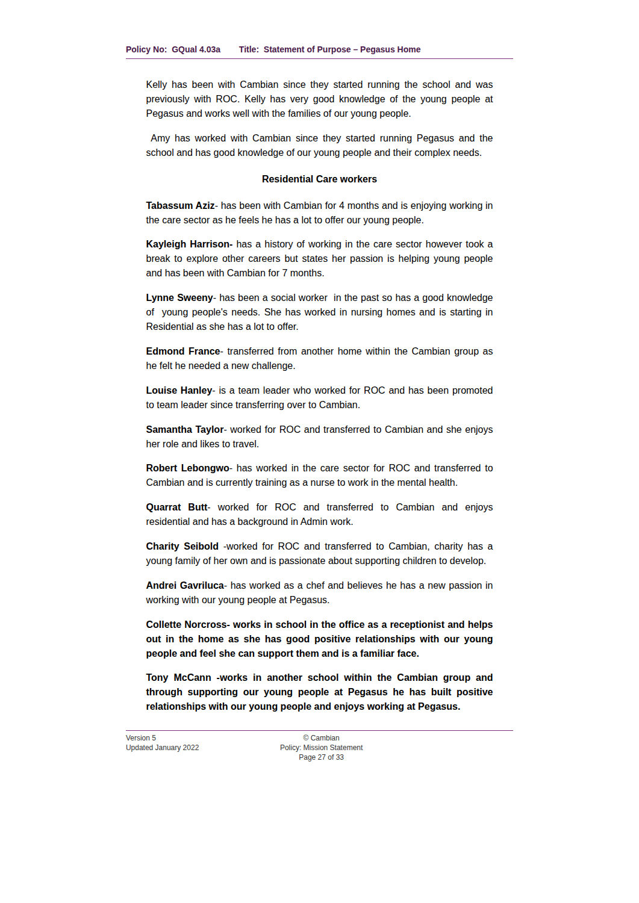Policy No: GQual 4.03a Title: Statement of Purpose – Pegasus Home
Kelly has been with Cambian since they started running the school and was previously with ROC. Kelly has very good knowledge of the young people at Pegasus and works well with the families of our young people.
Amy has worked with Cambian since they started running Pegasus and the school and has good knowledge of our young people and their complex needs.
Residential Care workers
Tabassum Aziz- has been with Cambian for 4 months and is enjoying working in the care sector as he feels he has a lot to offer our young people.
Kayleigh Harrison- has a history of working in the care sector however took a break to explore other careers but states her passion is helping young people and has been with Cambian for 7 months.
Lynne Sweeny- has been a social worker in the past so has a good knowledge of young people's needs. She has worked in nursing homes and is starting in Residential as she has a lot to offer.
Edmond France- transferred from another home within the Cambian group as he felt he needed a new challenge.
Louise Hanley- is a team leader who worked for ROC and has been promoted to team leader since transferring over to Cambian.
Samantha Taylor- worked for ROC and transferred to Cambian and she enjoys her role and likes to travel.
Robert Lebongwo- has worked in the care sector for ROC and transferred to Cambian and is currently training as a nurse to work in the mental health.
Quarrat Butt- worked for ROC and transferred to Cambian and enjoys residential and has a background in Admin work.
Charity Seibold -worked for ROC and transferred to Cambian, charity has a young family of her own and is passionate about supporting children to develop.
Andrei Gavriluca- has worked as a chef and believes he has a new passion in working with our young people at Pegasus.
Collette Norcross- works in school in the office as a receptionist and helps out in the home as she has good positive relationships with our young people and feel she can support them and is a familiar face.
Tony McCann -works in another school within the Cambian group and through supporting our young people at Pegasus he has built positive relationships with our young people and enjoys working at Pegasus.
Version 5
Updated January 2022
© Cambian
Policy: Mission Statement
Page 27 of 33